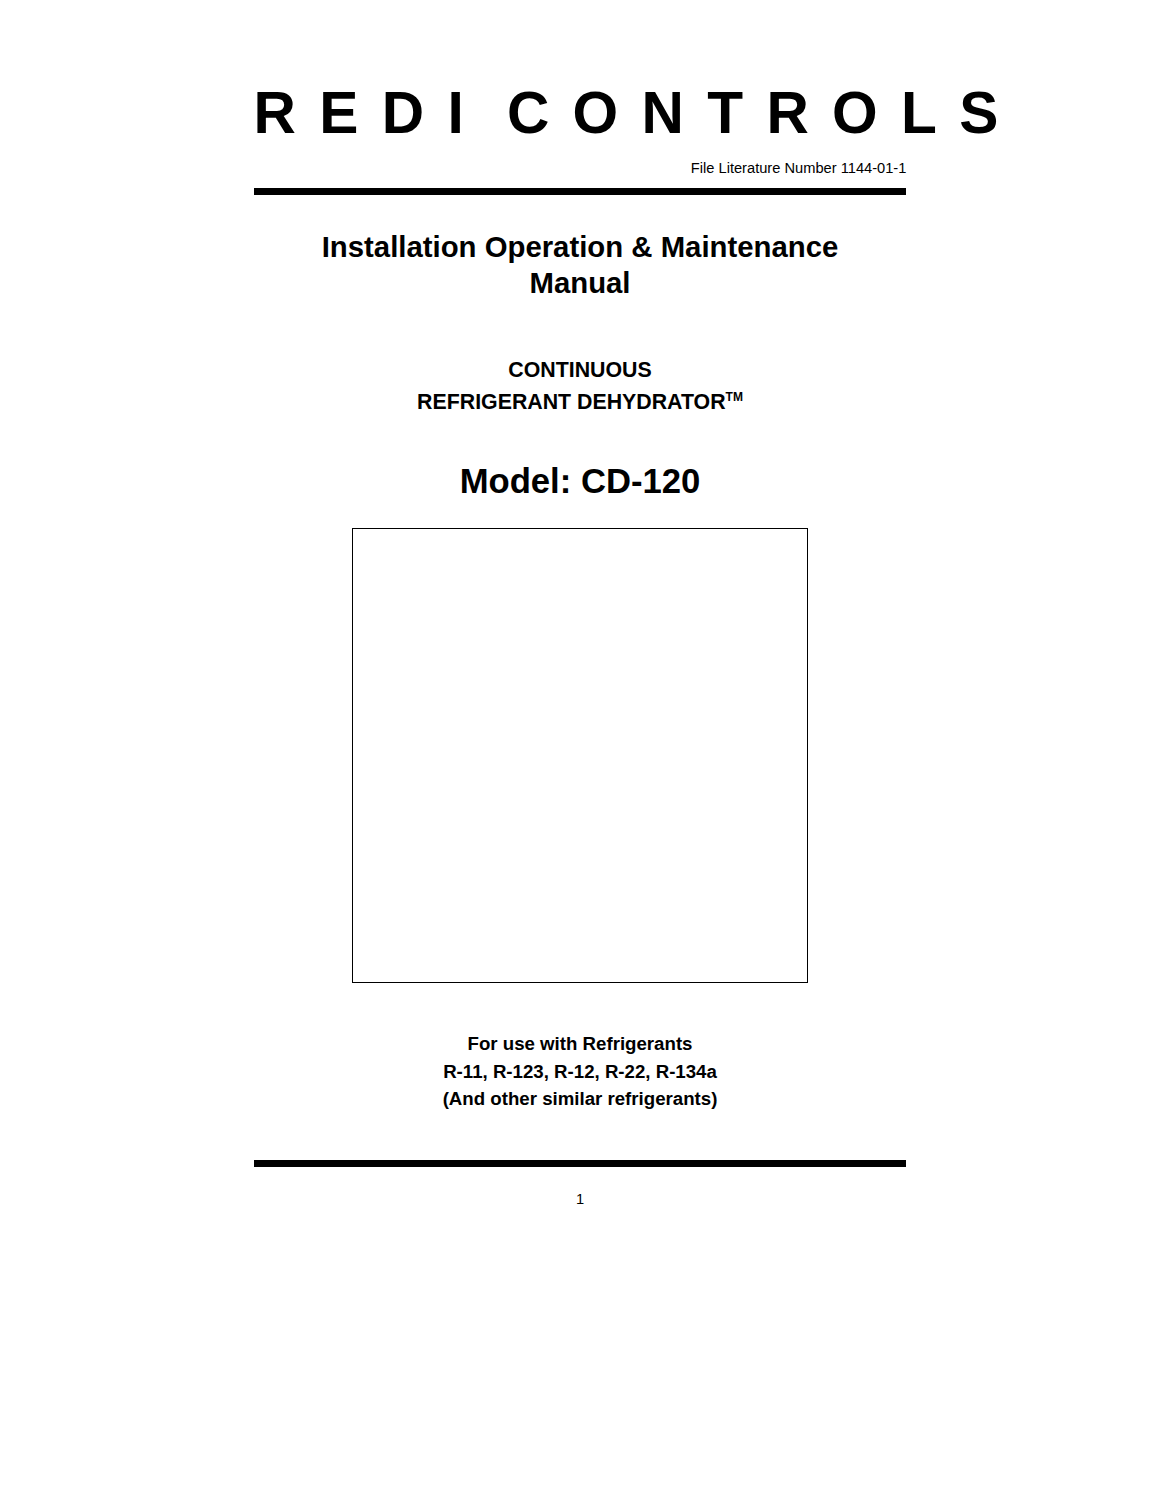R E D I C O N T R O L S
File Literature Number 1144-01-1
Installation Operation & Maintenance
Manual
CONTINUOUS
REFRIGERANT DEHYDRATORTM
Model: CD-120
For use with Refrigerants
R-11, R-123, R-12, R-22, R-134a
(And other similar refrigerants)
1